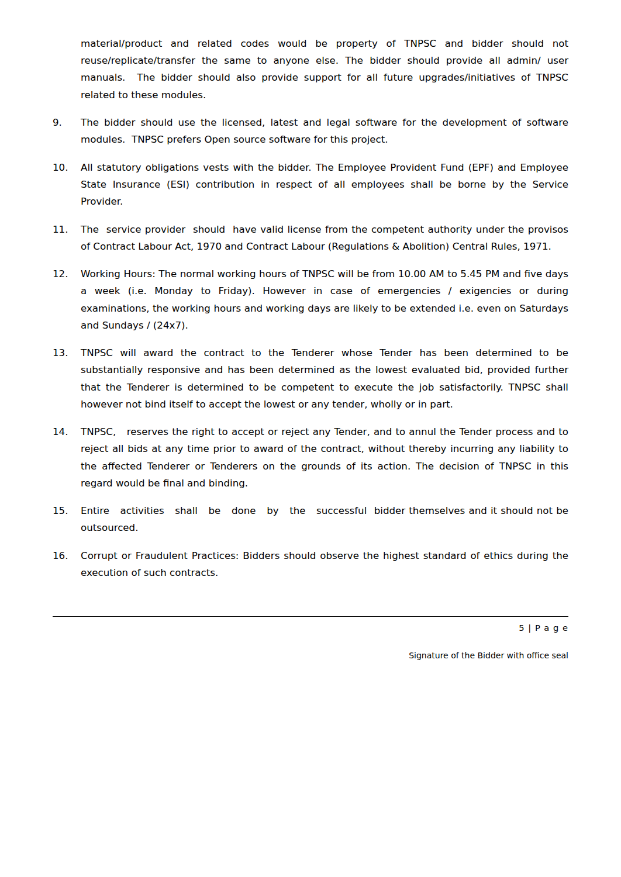material/product and related codes would be property of TNPSC and bidder should not reuse/replicate/transfer the same to anyone else. The bidder should provide all admin/ user manuals. The bidder should also provide support for all future upgrades/initiatives of TNPSC related to these modules.
9. The bidder should use the licensed, latest and legal software for the development of software modules. TNPSC prefers Open source software for this project.
10. All statutory obligations vests with the bidder. The Employee Provident Fund (EPF) and Employee State Insurance (ESI) contribution in respect of all employees shall be borne by the Service Provider.
11. The service provider should have valid license from the competent authority under the provisos of Contract Labour Act, 1970 and Contract Labour (Regulations & Abolition) Central Rules, 1971.
12. Working Hours: The normal working hours of TNPSC will be from 10.00 AM to 5.45 PM and five days a week (i.e. Monday to Friday). However in case of emergencies / exigencies or during examinations, the working hours and working days are likely to be extended i.e. even on Saturdays and Sundays / (24x7).
13. TNPSC will award the contract to the Tenderer whose Tender has been determined to be substantially responsive and has been determined as the lowest evaluated bid, provided further that the Tenderer is determined to be competent to execute the job satisfactorily. TNPSC shall however not bind itself to accept the lowest or any tender, wholly or in part.
14. TNPSC, reserves the right to accept or reject any Tender, and to annul the Tender process and to reject all bids at any time prior to award of the contract, without thereby incurring any liability to the affected Tenderer or Tenderers on the grounds of its action. The decision of TNPSC in this regard would be final and binding.
15. Entire activities shall be done by the successful bidder themselves and it should not be outsourced.
16. Corrupt or Fraudulent Practices: Bidders should observe the highest standard of ethics during the execution of such contracts.
5 | P a g e
Signature of the Bidder with office seal